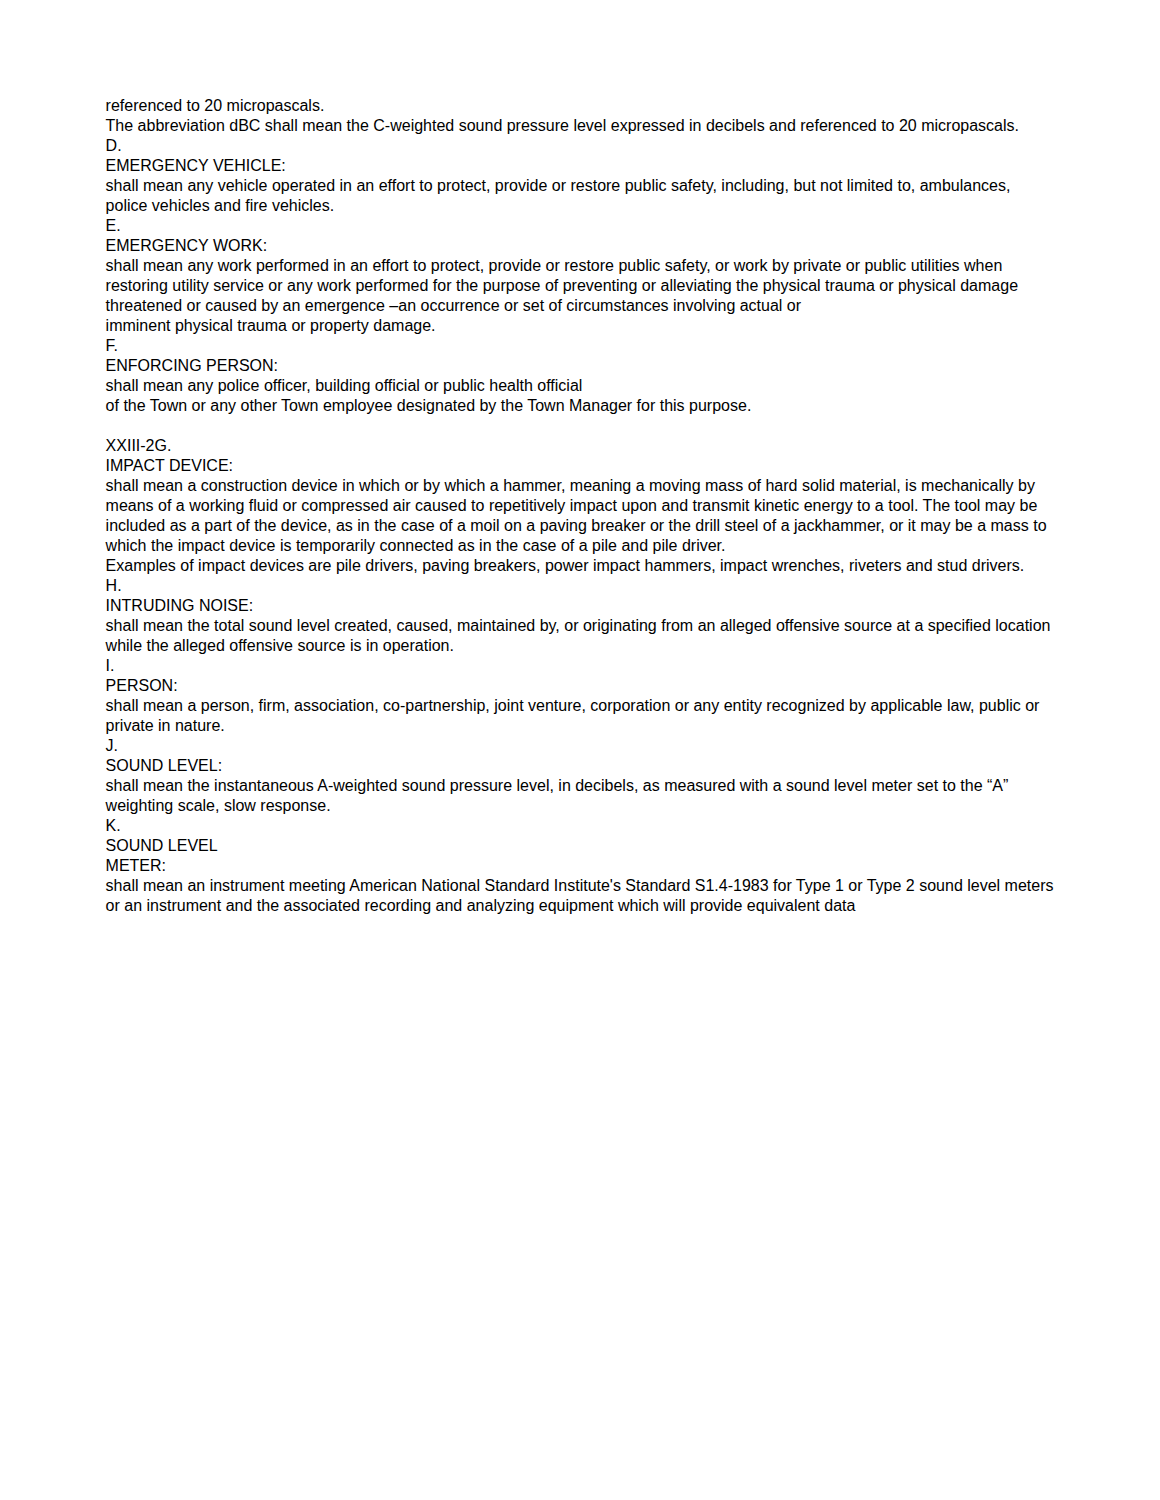referenced to 20 micropascals.
The abbreviation dBC shall mean the C-weighted sound pressure level expressed in decibels and referenced to 20 micropascals.
D.
EMERGENCY VEHICLE:
shall mean any vehicle operated in an effort to protect, provide or restore public safety, including, but not limited to, ambulances, police vehicles and fire vehicles.
E.
EMERGENCY WORK:
shall mean any work performed in an effort to protect, provide or restore public safety, or work by private or public utilities when restoring utility service or any work performed for the purpose of preventing or alleviating the physical trauma or physical damage threatened or caused by an emergence –an occurrence or set of circumstances involving actual or
imminent physical trauma or property damage.
F.
ENFORCING PERSON:
shall mean any police officer, building official or public health official
of the Town or any other Town employee designated by the Town Manager for this purpose.
XXIII-2G.
IMPACT DEVICE:
shall mean a construction device in which or by which a hammer, meaning a moving mass of hard solid material, is mechanically by means of a working fluid or compressed air caused to repetitively impact upon and transmit kinetic energy to a tool. The tool may be included as a part of the device, as in the case of a moil on a paving breaker or the drill steel of a jackhammer, or it may be a mass to which the impact device is temporarily connected as in the case of a pile and pile driver.
Examples of impact devices are pile drivers, paving breakers, power impact hammers, impact wrenches, riveters and stud drivers.
H.
INTRUDING NOISE:
shall mean the total sound level created, caused, maintained by, or originating from an alleged offensive source at a specified location while the alleged offensive source is in operation.
I.
PERSON:
shall mean a person, firm, association, co-partnership, joint venture, corporation or any entity recognized by applicable law, public or private in nature.
J.
SOUND LEVEL:
shall mean the instantaneous A-weighted sound pressure level, in decibels, as measured with a sound level meter set to the “A” weighting scale, slow response.
K.
SOUND LEVEL
METER:
shall mean an instrument meeting American National Standard Institute's Standard S1.4-1983 for Type 1 or Type 2 sound level meters or an instrument and the associated recording and analyzing equipment which will provide equivalent data